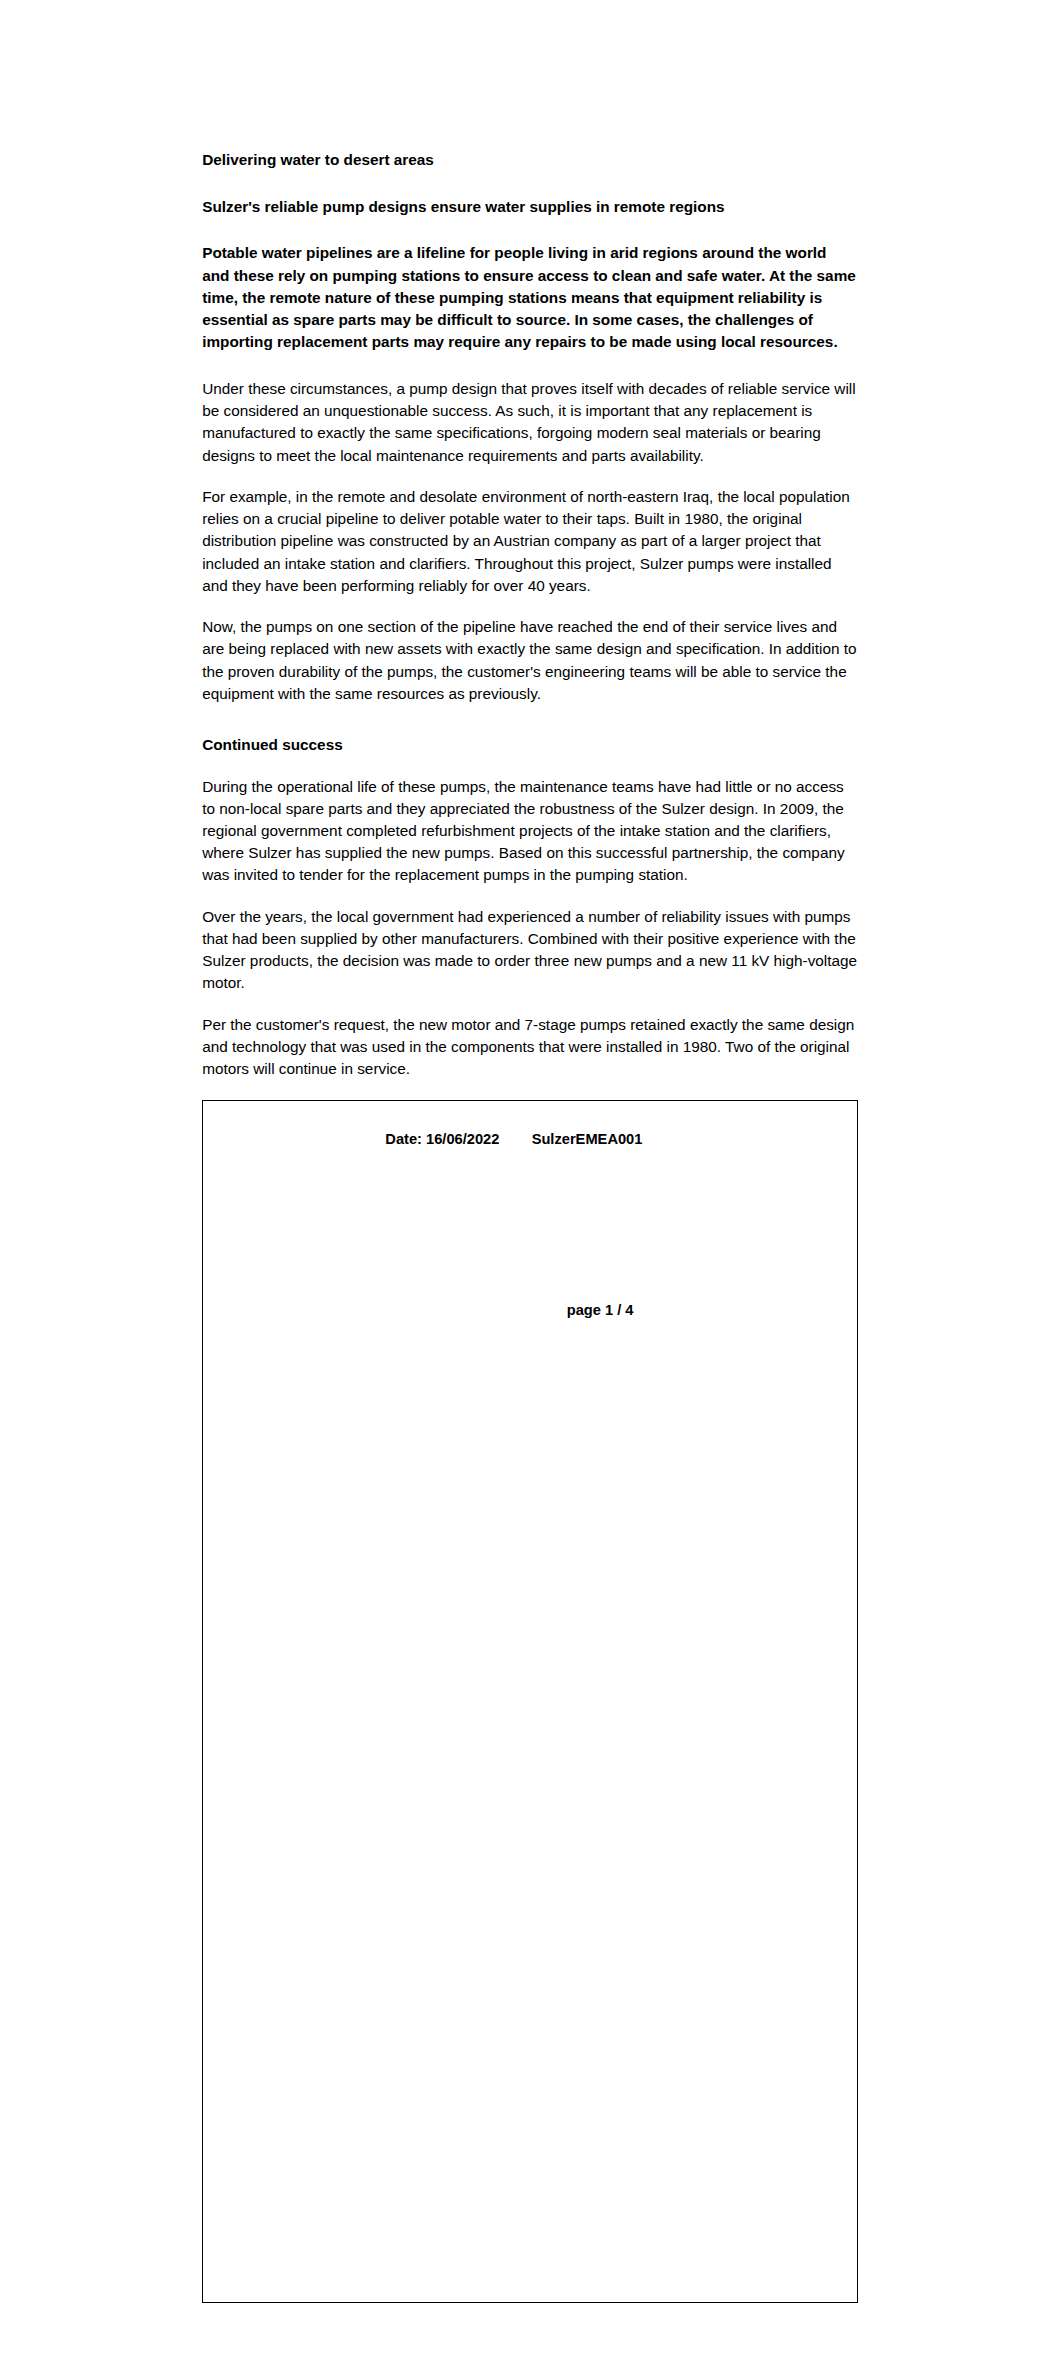Delivering water to desert areas
Sulzer's reliable pump designs ensure water supplies in remote regions
Potable water pipelines are a lifeline for people living in arid regions around the world and these rely on pumping stations to ensure access to clean and safe water. At the same time, the remote nature of these pumping stations means that equipment reliability is essential as spare parts may be difficult to source. In some cases, the challenges of importing replacement parts may require any repairs to be made using local resources.
Under these circumstances, a pump design that proves itself with decades of reliable service will be considered an unquestionable success. As such, it is important that any replacement is manufactured to exactly the same specifications, forgoing modern seal materials or bearing designs to meet the local maintenance requirements and parts availability.
For example, in the remote and desolate environment of north-eastern Iraq, the local population relies on a crucial pipeline to deliver potable water to their taps. Built in 1980, the original distribution pipeline was constructed by an Austrian company as part of a larger project that included an intake station and clarifiers. Throughout this project, Sulzer pumps were installed and they have been performing reliably for over 40 years.
Now, the pumps on one section of the pipeline have reached the end of their service lives and are being replaced with new assets with exactly the same design and specification. In addition to the proven durability of the pumps, the customer's engineering teams will be able to service the equipment with the same resources as previously.
Continued success
During the operational life of these pumps, the maintenance teams have had little or no access to non-local spare parts and they appreciated the robustness of the Sulzer design. In 2009, the regional government completed refurbishment projects of the intake station and the clarifiers, where Sulzer has supplied the new pumps. Based on this successful partnership, the company was invited to tender for the replacement pumps in the pumping station.
Over the years, the local government had experienced a number of reliability issues with pumps that had been supplied by other manufacturers. Combined with their positive experience with the Sulzer products, the decision was made to order three new pumps and a new 11 kV high-voltage motor.
Per the customer's request, the new motor and 7-stage pumps retained exactly the same design and technology that was used in the components that were installed in 1980. Two of the original motors will continue in service.
Date: 16/06/2022 SulzerEMEA001 page 1 / 4